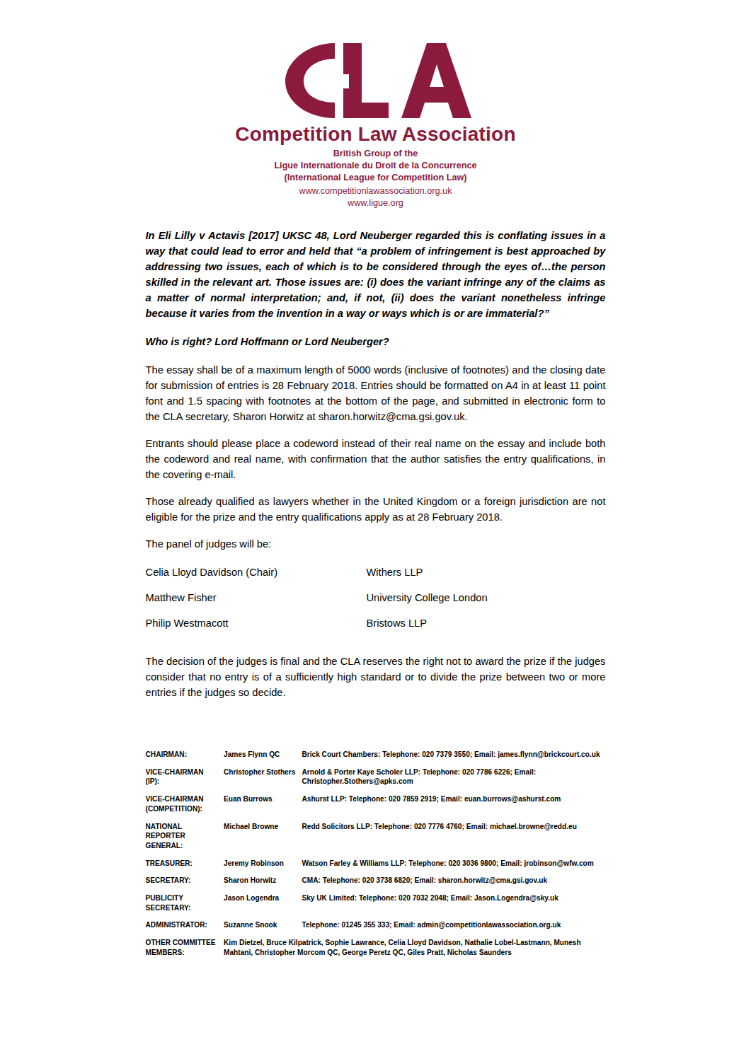Competition Law Association
British Group of the
Ligue Internationale du Droit de la Concurrence
(International League for Competition Law)
www.competitionlawassociation.org.uk
www.ligue.org
In Eli Lilly v Actavis [2017] UKSC 48, Lord Neuberger regarded this is conflating issues in a way that could lead to error and held that “a problem of infringement is best approached by addressing two issues, each of which is to be considered through the eyes of…the person skilled in the relevant art. Those issues are: (i) does the variant infringe any of the claims as a matter of normal interpretation; and, if not, (ii) does the variant nonetheless infringe because it varies from the invention in a way or ways which is or are immaterial?”
Who is right? Lord Hoffmann or Lord Neuberger?
The essay shall be of a maximum length of 5000 words (inclusive of footnotes) and the closing date for submission of entries is 28 February 2018. Entries should be formatted on A4 in at least 11 point font and 1.5 spacing with footnotes at the bottom of the page, and submitted in electronic form to the CLA secretary, Sharon Horwitz at sharon.horwitz@cma.gsi.gov.uk.
Entrants should please place a codeword instead of their real name on the essay and include both the codeword and real name, with confirmation that the author satisfies the entry qualifications, in the covering e-mail.
Those already qualified as lawyers whether in the United Kingdom or a foreign jurisdiction are not eligible for the prize and the entry qualifications apply as at 28 February 2018.
The panel of judges will be:
| Celia Lloyd Davidson (Chair) | Withers LLP |
| Matthew Fisher | University College London |
| Philip Westmacott | Bristows LLP |
The decision of the judges is final and the CLA reserves the right not to award the prize if the judges consider that no entry is of a sufficiently high standard or to divide the prize between two or more entries if the judges so decide.
| CHAIRMAN: | James Flynn QC | Brick Court Chambers: Telephone: 020 7379 3550; Email: james.flynn@brickcourt.co.uk |
| VICE-CHAIRMAN (IP): | Christopher Stothers | Arnold & Porter Kaye Scholer LLP: Telephone: 020 7786 6226; Email: Christopher.Stothers@apks.com |
| VICE-CHAIRMAN (COMPETITION): | Euan Burrows | Ashurst LLP: Telephone: 020 7859 2919; Email: euan.burrows@ashurst.com |
| NATIONAL REPORTER GENERAL: | Michael Browne | Redd Solicitors LLP: Telephone: 020 7776 4760; Email: michael.browne@redd.eu |
| TREASURER: | Jeremy Robinson | Watson Farley & Williams LLP: Telephone: 020 3036 9800; Email: jrobinson@wfw.com |
| SECRETARY: | Sharon Horwitz | CMA: Telephone: 020 3738 6820; Email: sharon.horwitz@cma.gsi.gov.uk |
| PUBLICITY SECRETARY: | Jason Logendra | Sky UK Limited: Telephone: 020 7032 2048; Email: Jason.Logendra@sky.uk |
| ADMINISTRATOR: | Suzanne Snook | Telephone: 01245 355 333; Email: admin@competitionlawassociation.org.uk |
| OTHER COMMITTEE MEMBERS: | Kim Dietzel, Bruce Kilpatrick, Sophie Lawrance, Celia Lloyd Davidson, Nathalie Lobel-Lastmann, Munesh Mahtani, Christopher Morcom QC, George Peretz QC, Giles Pratt, Nicholas Saunders |